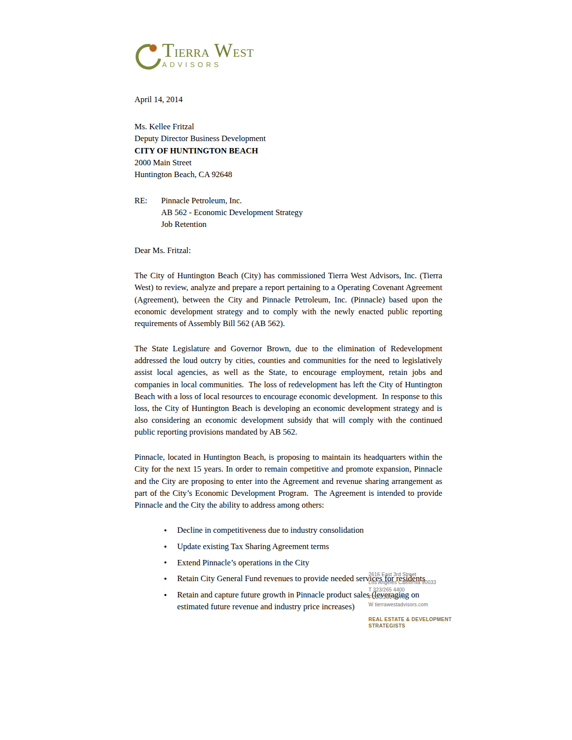Tierra West
ADVISORS
April 14, 2014
Ms. Kellee Fritzal
Deputy Director Business Development
CITY OF HUNTINGTON BEACH
2000 Main Street
Huntington Beach, CA 92648
| RE: | Pinnacle Petroleum, Inc. |
| | AB 562 - Economic Development Strategy |
| | Job Retention |
Dear Ms. Fritzal:
The City of Huntington Beach (City) has commissioned Tierra West Advisors, Inc. (Tierra West) to review, analyze and prepare a report pertaining to a Operating Covenant Agreement (Agreement), between the City and Pinnacle Petroleum, Inc. (Pinnacle) based upon the economic development strategy and to comply with the newly enacted public reporting requirements of Assembly Bill 562 (AB 562).
The State Legislature and Governor Brown, due to the elimination of Redevelopment addressed the loud outcry by cities, counties and communities for the need to legislatively assist local agencies, as well as the State, to encourage employment, retain jobs and companies in local communities. The loss of redevelopment has left the City of Huntington Beach with a loss of local resources to encourage economic development. In response to this loss, the City of Huntington Beach is developing an economic development strategy and is also considering an economic development subsidy that will comply with the continued public reporting provisions mandated by AB 562.
Pinnacle, located in Huntington Beach, is proposing to maintain its headquarters within the City for the next 15 years. In order to remain competitive and promote expansion, Pinnacle and the City are proposing to enter into the Agreement and revenue sharing arrangement as part of the City’s Economic Development Program. The Agreement is intended to provide Pinnacle and the City the ability to address among others:
Decline in competitiveness due to industry consolidation
Update existing Tax Sharing Agreement terms
Extend Pinnacle’s operations in the City
Retain City General Fund revenues to provide needed services for residents
Retain and capture future growth in Pinnacle product sales (leveraging on estimated future revenue and industry price increases)
2616 East 3rd Street
Los Angeles California 90033
T 323/265 4400
F 323/261 8676
W tierrawestadvisors.com
REAL ESTATE & DEVELOPMENT
STRATEGISTS